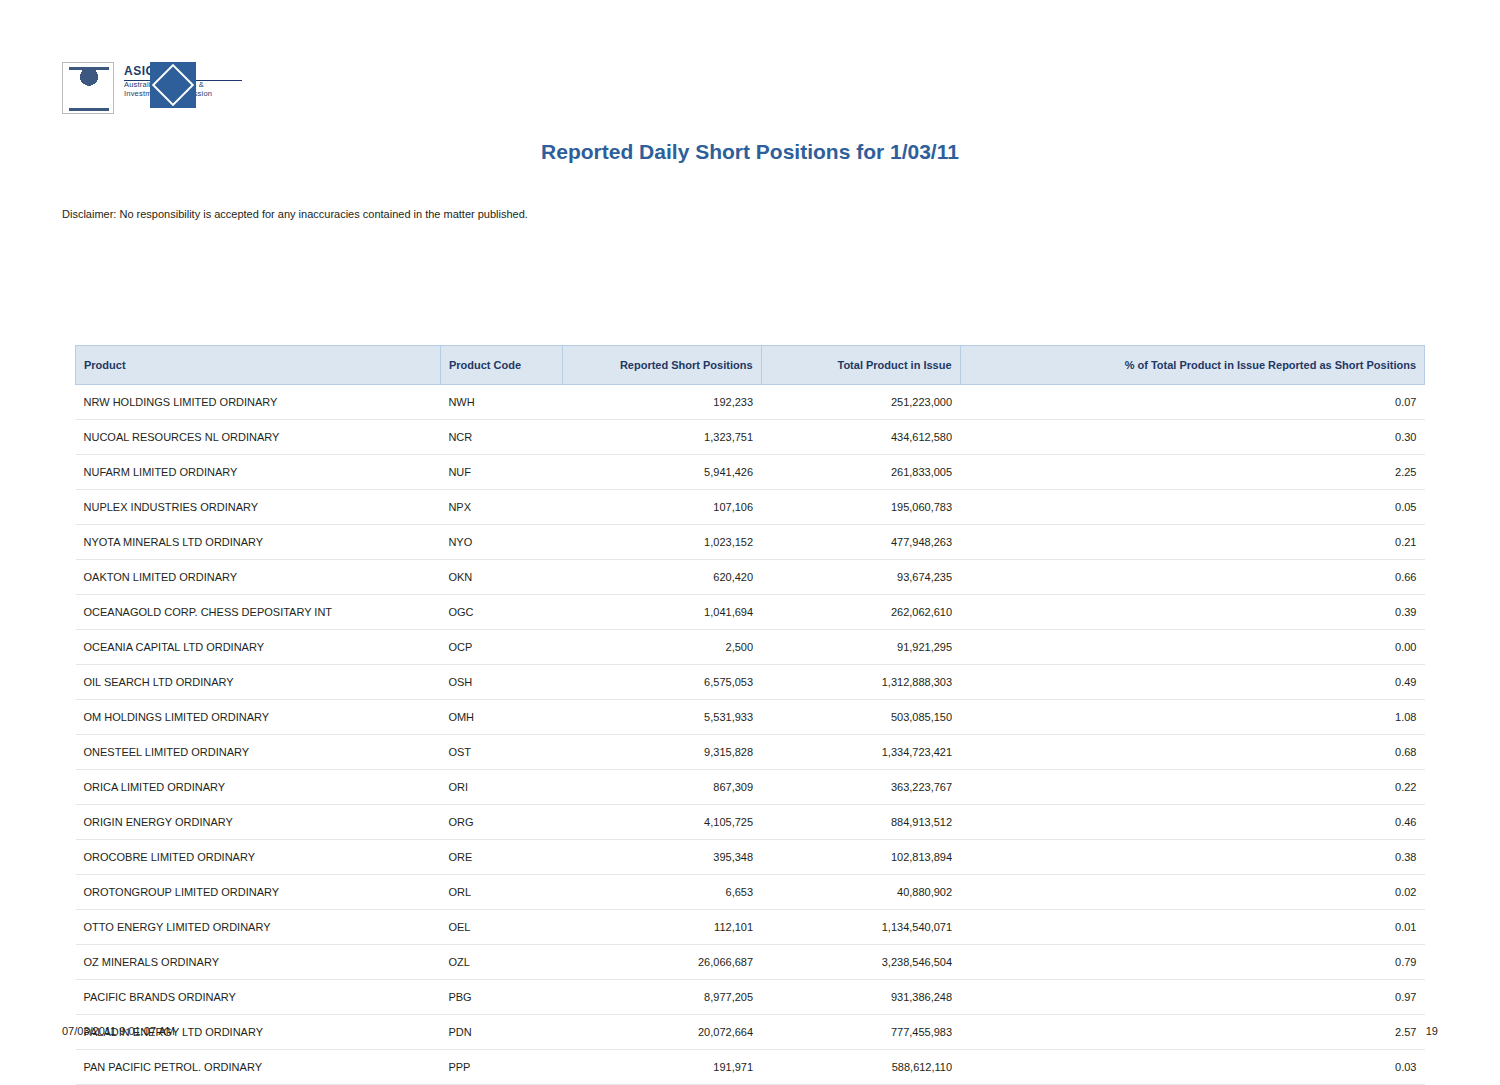ASIC Australian Securities & Investments Commission
Reported Daily Short Positions for 1/03/11
Disclaimer: No responsibility is accepted for any inaccuracies contained in the matter published.
| Product | Product Code | Reported Short Positions | Total Product in Issue | % of Total Product in Issue Reported as Short Positions |
| --- | --- | --- | --- | --- |
| NRW HOLDINGS LIMITED ORDINARY | NWH | 192,233 | 251,223,000 | 0.07 |
| NUCOAL RESOURCES NL ORDINARY | NCR | 1,323,751 | 434,612,580 | 0.30 |
| NUFARM LIMITED ORDINARY | NUF | 5,941,426 | 261,833,005 | 2.25 |
| NUPLEX INDUSTRIES ORDINARY | NPX | 107,106 | 195,060,783 | 0.05 |
| NYOTA MINERALS LTD ORDINARY | NYO | 1,023,152 | 477,948,263 | 0.21 |
| OAKTON LIMITED ORDINARY | OKN | 620,420 | 93,674,235 | 0.66 |
| OCEANAGOLD CORP. CHESS DEPOSITARY INT | OGC | 1,041,694 | 262,062,610 | 0.39 |
| OCEANIA CAPITAL LTD ORDINARY | OCP | 2,500 | 91,921,295 | 0.00 |
| OIL SEARCH LTD ORDINARY | OSH | 6,575,053 | 1,312,888,303 | 0.49 |
| OM HOLDINGS LIMITED ORDINARY | OMH | 5,531,933 | 503,085,150 | 1.08 |
| ONESTEEL LIMITED ORDINARY | OST | 9,315,828 | 1,334,723,421 | 0.68 |
| ORICA LIMITED ORDINARY | ORI | 867,309 | 363,223,767 | 0.22 |
| ORIGIN ENERGY ORDINARY | ORG | 4,105,725 | 884,913,512 | 0.46 |
| OROCOBRE LIMITED ORDINARY | ORE | 395,348 | 102,813,894 | 0.38 |
| OROTONGROUP LIMITED ORDINARY | ORL | 6,653 | 40,880,902 | 0.02 |
| OTTO ENERGY LIMITED ORDINARY | OEL | 112,101 | 1,134,540,071 | 0.01 |
| OZ MINERALS ORDINARY | OZL | 26,066,687 | 3,238,546,504 | 0.79 |
| PACIFIC BRANDS ORDINARY | PBG | 8,977,205 | 931,386,248 | 0.97 |
| PALADIN ENERGY LTD ORDINARY | PDN | 20,072,664 | 777,455,983 | 2.57 |
| PAN PACIFIC PETROL. ORDINARY | PPP | 191,971 | 588,612,110 | 0.03 |
07/03/2011 9:01:07 AM 19